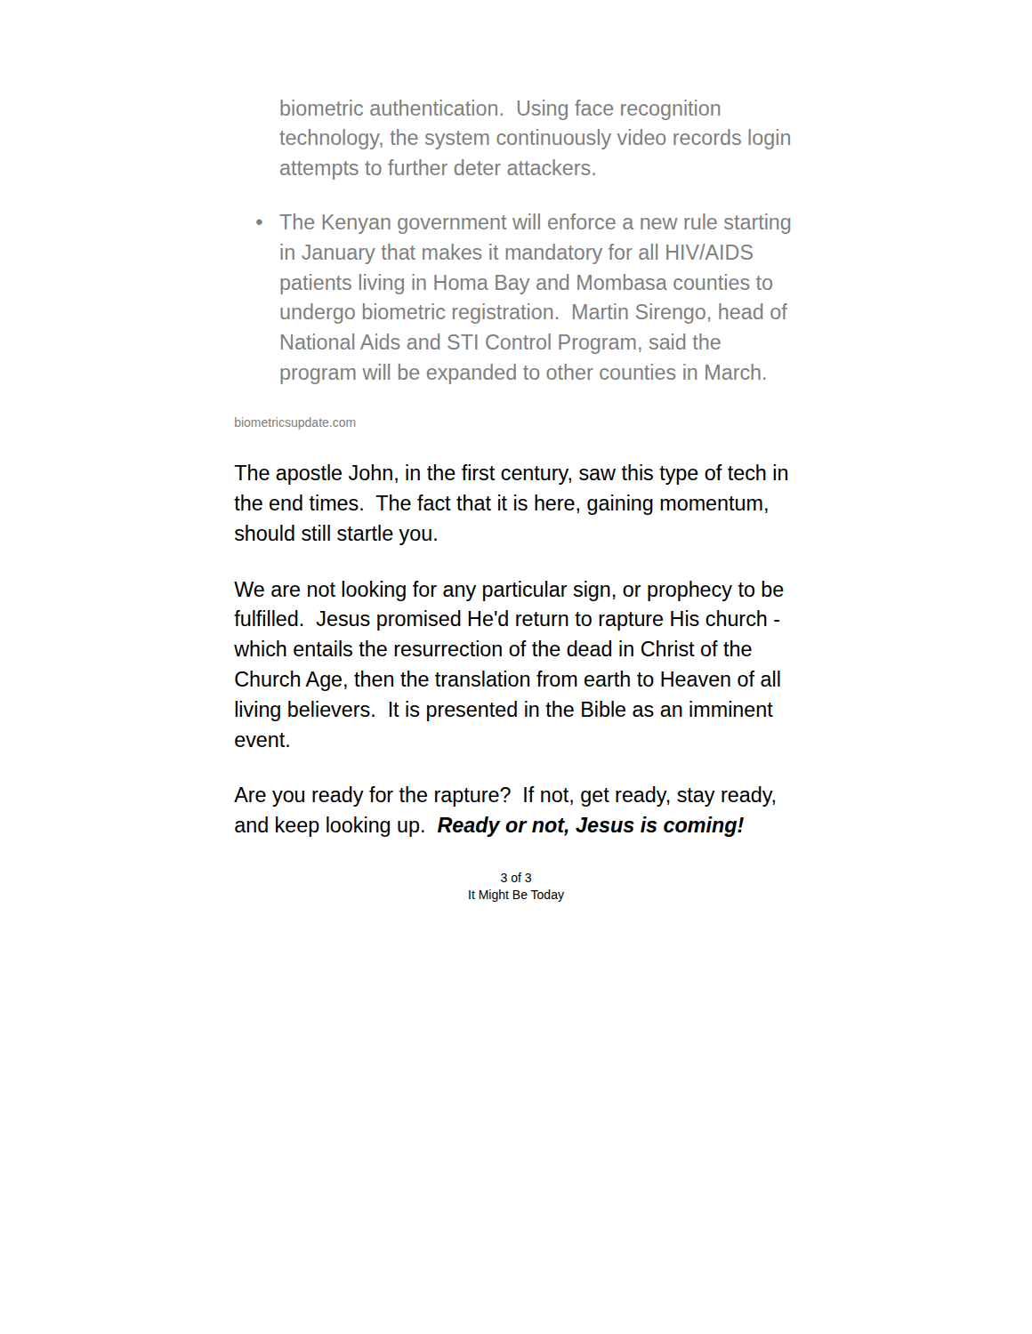biometric authentication. Using face recognition technology, the system continuously video records login attempts to further deter attackers.
The Kenyan government will enforce a new rule starting in January that makes it mandatory for all HIV/AIDS patients living in Homa Bay and Mombasa counties to undergo biometric registration. Martin Sirengo, head of National Aids and STI Control Program, said the program will be expanded to other counties in March.
biometricsupdate.com
The apostle John, in the first century, saw this type of tech in the end times. The fact that it is here, gaining momentum, should still startle you.
We are not looking for any particular sign, or prophecy to be fulfilled. Jesus promised He'd return to rapture His church - which entails the resurrection of the dead in Christ of the Church Age, then the translation from earth to Heaven of all living believers. It is presented in the Bible as an imminent event.
Are you ready for the rapture? If not, get ready, stay ready, and keep looking up. Ready or not, Jesus is coming!
3 of 3
It Might Be Today